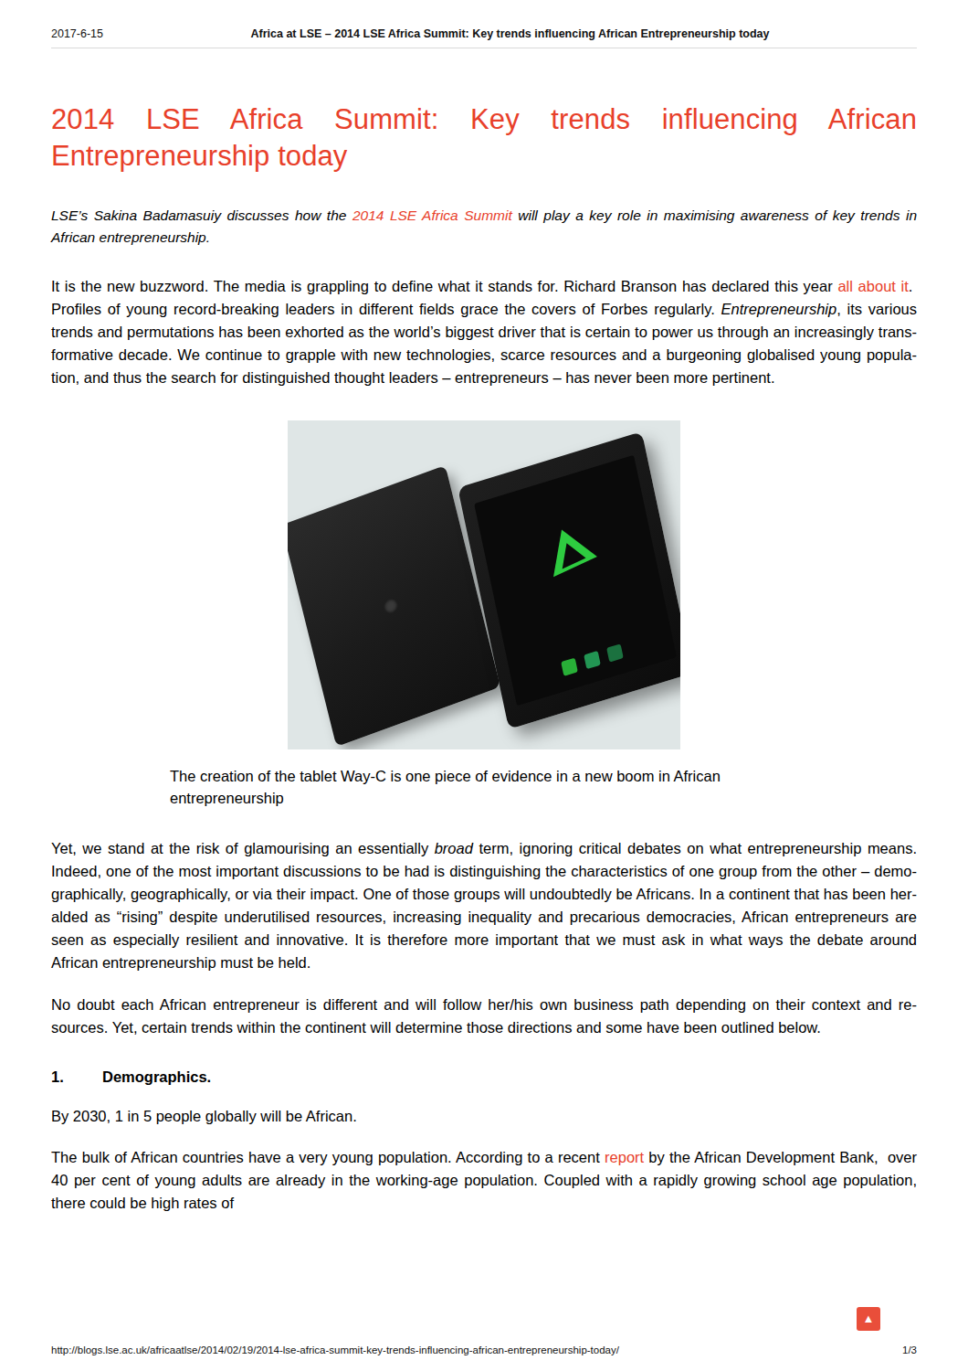2017-6-15
Africa at LSE – 2014 LSE Africa Summit: Key trends influencing African Entrepreneurship today
2014 LSE Africa Summit: Key trends influencing African Entrepreneurship today
LSE’s Sakina Badamasuiy discusses how the 2014 LSE Africa Summit will play a key role in maximising awareness of key trends in African entrepreneurship.
It is the new buzzword. The media is grappling to define what it stands for. Richard Branson has declared this year all about it. Profiles of young record-breaking leaders in different fields grace the covers of Forbes regularly. Entrepreneurship, its various trends and permutations has been exhorted as the world’s biggest driver that is certain to power us through an increasingly transformative decade. We continue to grapple with new technologies, scarce resources and a burgeoning globalised young population, and thus the search for distinguished thought leaders – entrepreneurs – has never been more pertinent.
The creation of the tablet Way-C is one piece of evidence in a new boom in African entrepreneurship
Yet, we stand at the risk of glamourising an essentially broad term, ignoring critical debates on what entrepreneurship means. Indeed, one of the most important discussions to be had is distinguishing the characteristics of one group from the other – demographically, geographically, or via their impact. One of those groups will undoubtedly be Africans. In a continent that has been heralded as “rising” despite underutilised resources, increasing inequality and precarious democracies, African entrepreneurs are seen as especially resilient and innovative. It is therefore more important that we must ask in what ways the debate around African entrepreneurship must be held.
No doubt each African entrepreneur is different and will follow her/his own business path depending on their context and resources. Yet, certain trends within the continent will determine those directions and some have been outlined below.
1. Demographics.
By 2030, 1 in 5 people globally will be African.
The bulk of African countries have a very young population. According to a recent report by the African Development Bank, over 40 per cent of young adults are already in the working-age population. Coupled with a rapidly growing school age population, there could be high rates of
▲
http://blogs.lse.ac.uk/africaatlse/2014/02/19/2014-lse-africa-summit-key-trends-influencing-african-entrepreneurship-today/
1/3